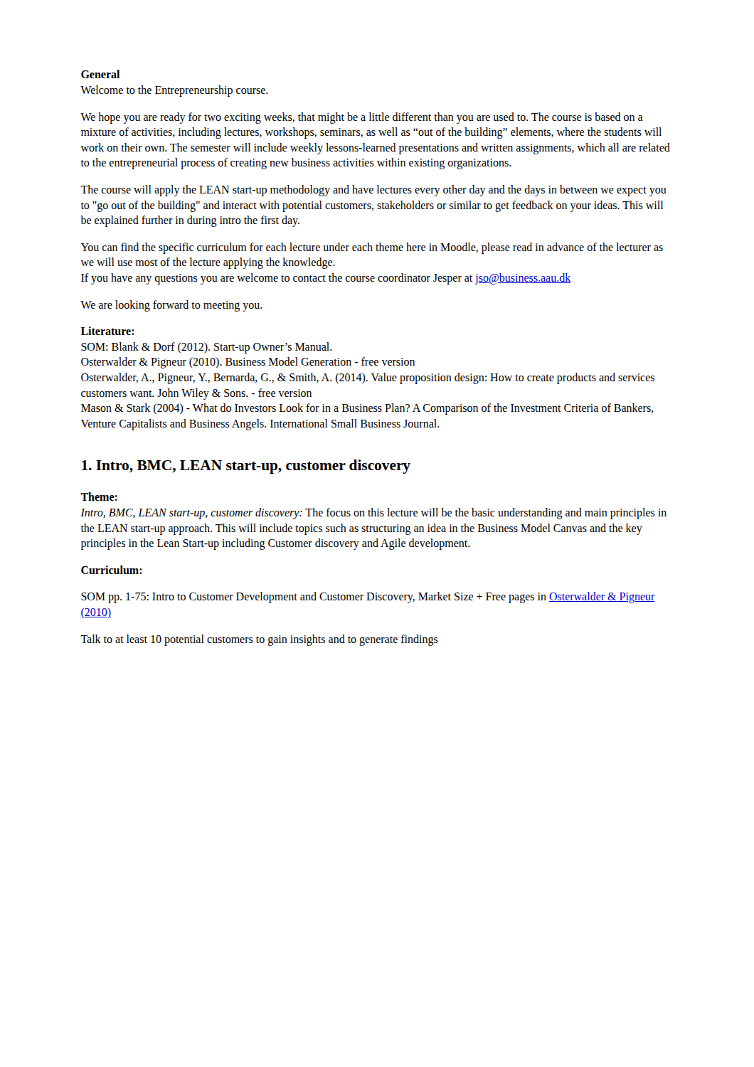General
Welcome to the Entrepreneurship course.
We hope you are ready for two exciting weeks, that might be a little different than you are used to. The course is based on a mixture of activities, including lectures, workshops, seminars, as well as “out of the building” elements, where the students will work on their own. The semester will include weekly lessons-learned presentations and written assignments, which all are related to the entrepreneurial process of creating new business activities within existing organizations.
The course will apply the LEAN start-up methodology and have lectures every other day and the days in between we expect you to "go out of the building" and interact with potential customers, stakeholders or similar to get feedback on your ideas. This will be explained further in during intro the first day.
You can find the specific curriculum for each lecture under each theme here in Moodle, please read in advance of the lecturer as we will use most of the lecture applying the knowledge.
If you have any questions you are welcome to contact the course coordinator Jesper at jso@business.aau.dk
We are looking forward to meeting you.
Literature:
SOM: Blank & Dorf (2012). Start-up Owner’s Manual.
Osterwalder & Pigneur (2010). Business Model Generation - free version
Osterwalder, A., Pigneur, Y., Bernarda, G., & Smith, A. (2014). Value proposition design: How to create products and services customers want. John Wiley & Sons. - free version
Mason & Stark (2004) - What do Investors Look for in a Business Plan? A Comparison of the Investment Criteria of Bankers, Venture Capitalists and Business Angels. International Small Business Journal.
1. Intro, BMC, LEAN start-up, customer discovery
Theme:
Intro, BMC, LEAN start-up, customer discovery: The focus on this lecture will be the basic understanding and main principles in the LEAN start-up approach. This will include topics such as structuring an idea in the Business Model Canvas and the key principles in the Lean Start-up including Customer discovery and Agile development.
Curriculum:
SOM pp. 1-75: Intro to Customer Development and Customer Discovery, Market Size + Free pages in Osterwalder & Pigneur (2010)
Talk to at least 10 potential customers to gain insights and to generate findings